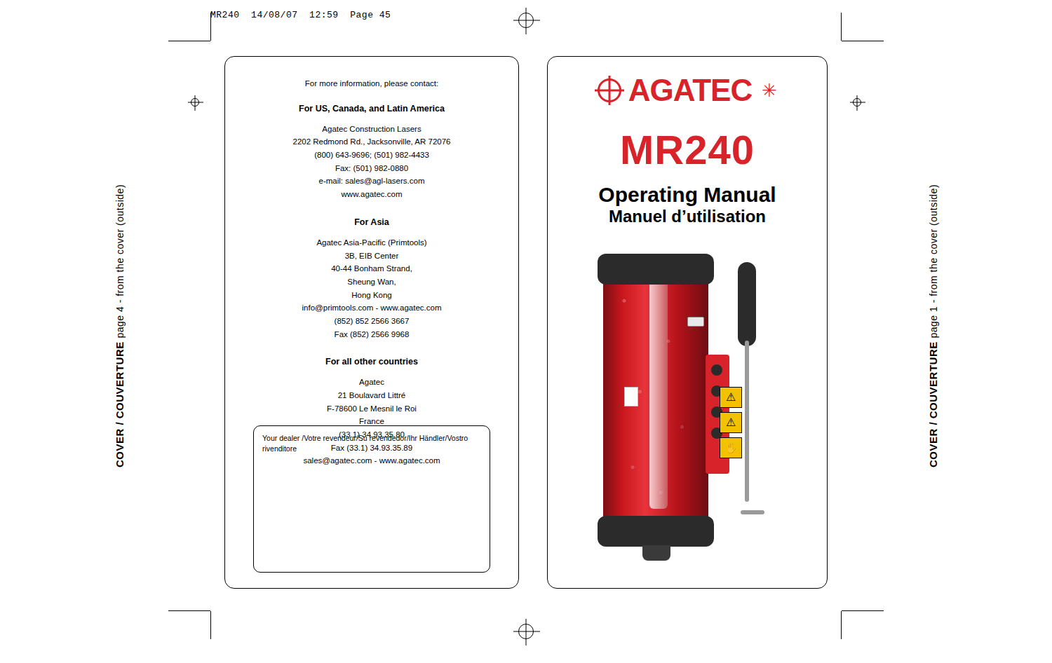MR240 14/08/07 12:59 Page 45
COVER / COUVERTURE page 4 - from the cover (outside)
COVER / COUVERTURE page 1 - from the cover (outside)
For more information, please contact:
For US, Canada, and Latin America
Agatec Construction Lasers
2202 Redmond Rd., Jacksonville, AR 72076
(800) 643-9696; (501) 982-4433
Fax: (501) 982-0880
e-mail: sales@agl-lasers.com
www.agatec.com
For Asia
Agatec Asia-Pacific (Primtools)
3B, EIB Center
40-44 Bonham Strand,
Sheung Wan,
Hong Kong
info@primtools.com - www.agatec.com
(852) 852 2566 3667
Fax (852) 2566 9968
For all other countries
Agatec
21 Boulavard Littré
F-78600 Le Mesnil le Roi
France
(33.1) 34.93.35.80
Fax (33.1) 34.93.35.89
sales@agatec.com - www.agatec.com
Your dealer /Votre revendeur/Su revendedor/Ihr Händler/Vostro rivenditore
AGATEC ✳
MR240
Operating Manual
Manuel d’utilisation